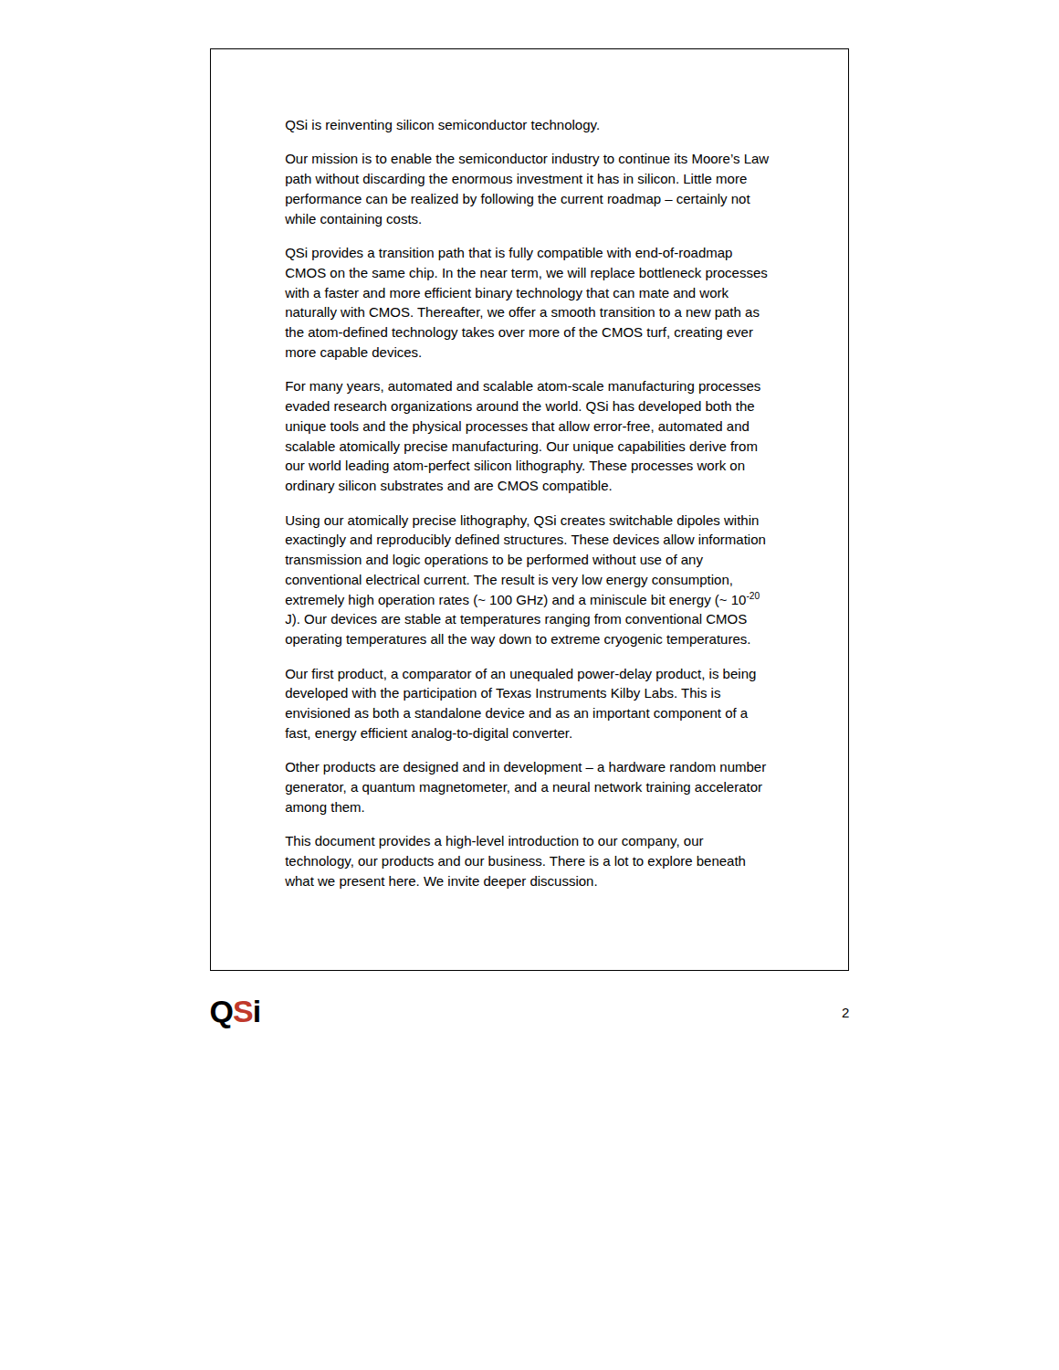QSi is reinventing silicon semiconductor technology.
Our mission is to enable the semiconductor industry to continue its Moore’s Law path without discarding the enormous investment it has in silicon. Little more performance can be realized by following the current roadmap – certainly not while containing costs.
QSi provides a transition path that is fully compatible with end-of-roadmap CMOS on the same chip. In the near term, we will replace bottleneck processes with a faster and more efficient binary technology that can mate and work naturally with CMOS. Thereafter, we offer a smooth transition to a new path as the atom-defined technology takes over more of the CMOS turf, creating ever more capable devices.
For many years, automated and scalable atom-scale manufacturing processes evaded research organizations around the world. QSi has developed both the unique tools and the physical processes that allow error-free, automated and scalable atomically precise manufacturing. Our unique capabilities derive from our world leading atom-perfect silicon lithography. These processes work on ordinary silicon substrates and are CMOS compatible.
Using our atomically precise lithography, QSi creates switchable dipoles within exactingly and reproducibly defined structures. These devices allow information transmission and logic operations to be performed without use of any conventional electrical current. The result is very low energy consumption, extremely high operation rates (~ 100 GHz) and a miniscule bit energy (~ 10-20 J). Our devices are stable at temperatures ranging from conventional CMOS operating temperatures all the way down to extreme cryogenic temperatures.
Our first product, a comparator of an unequaled power-delay product, is being developed with the participation of Texas Instruments Kilby Labs. This is envisioned as both a standalone device and as an important component of a fast, energy efficient analog-to-digital converter.
Other products are designed and in development – a hardware random number generator, a quantum magnetometer, and a neural network training accelerator among them.
This document provides a high-level introduction to our company, our technology, our products and our business. There is a lot to explore beneath what we present here. We invite deeper discussion.
QSi
2